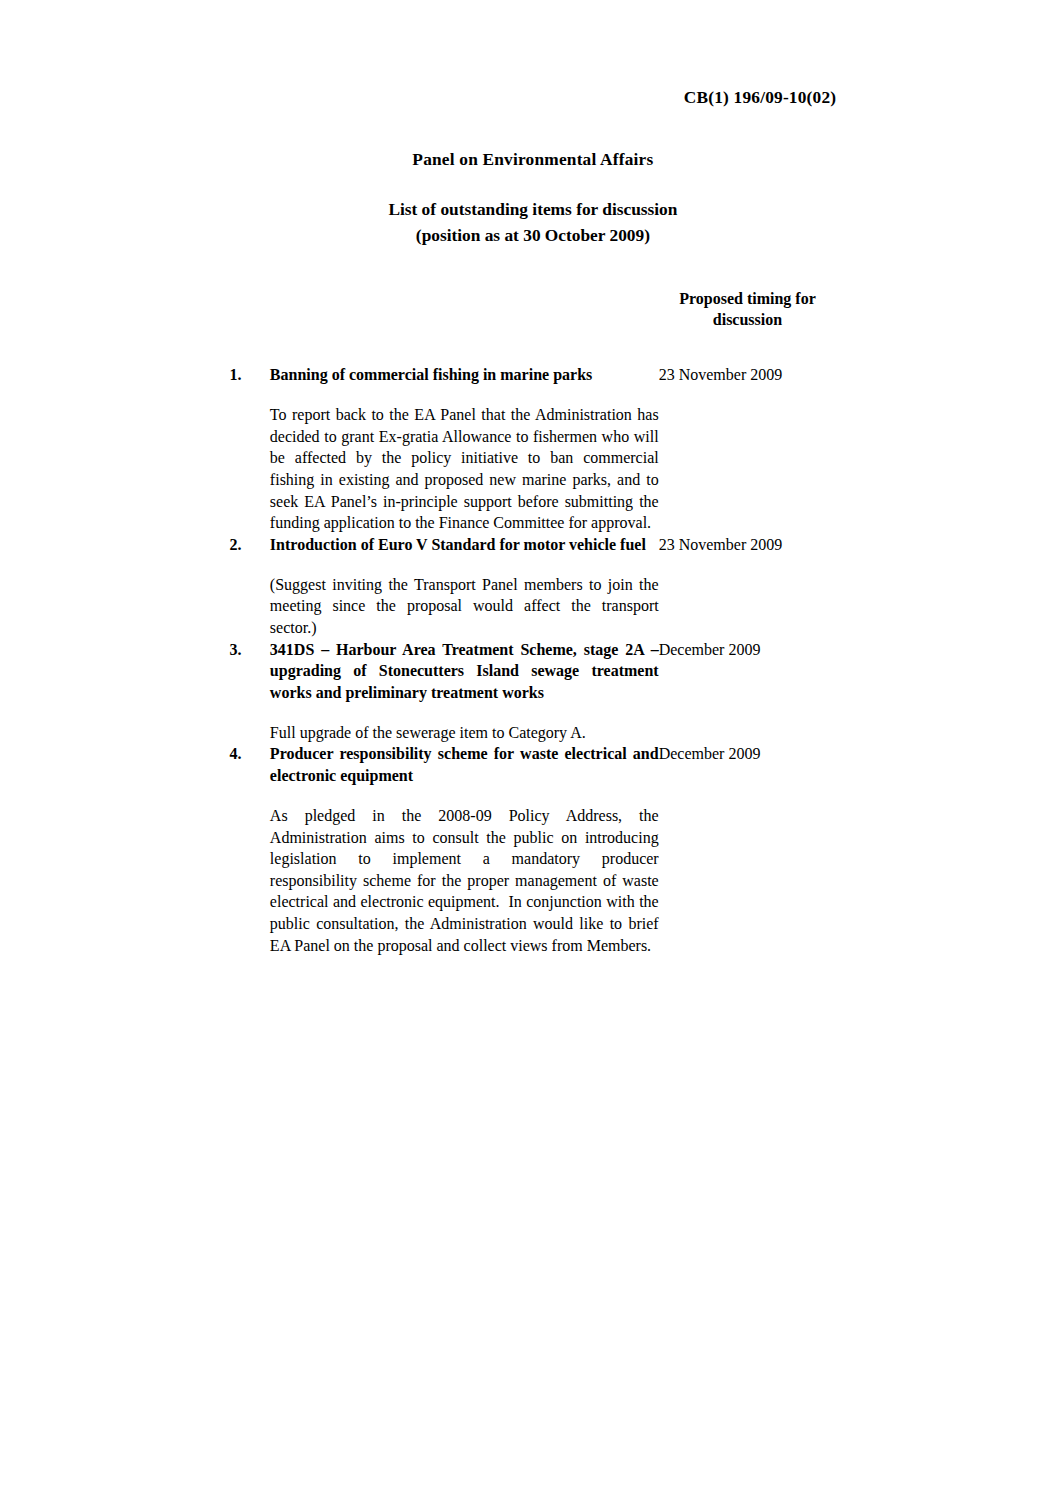CB(1) 196/09-10(02)
Panel on Environmental Affairs
List of outstanding items for discussion
(position as at 30 October 2009)
| | | Proposed timing for discussion |
| 1. | Banning of commercial fishing in marine parks To report back to the EA Panel that the Administration has decided to grant Ex-gratia Allowance to fishermen who will be affected by the policy initiative to ban commercial fishing in existing and proposed new marine parks, and to seek EA Panel’s in-principle support before submitting the funding application to the Finance Committee for approval. | 23 November 2009 |
| 2. | Introduction of Euro V Standard for motor vehicle fuel (Suggest inviting the Transport Panel members to join the meeting since the proposal would affect the transport sector.) | 23 November 2009 |
| 3. | 341DS – Harbour Area Treatment Scheme, stage 2A – upgrading of Stonecutters Island sewage treatment works and preliminary treatment works Full upgrade of the sewerage item to Category A. | December 2009 |
| 4. | Producer responsibility scheme for waste electrical and electronic equipment As pledged in the 2008-09 Policy Address, the Administration aims to consult the public on introducing legislation to implement a mandatory producer responsibility scheme for the proper management of waste electrical and electronic equipment. In conjunction with the public consultation, the Administration would like to brief EA Panel on the proposal and collect views from Members. | December 2009 |